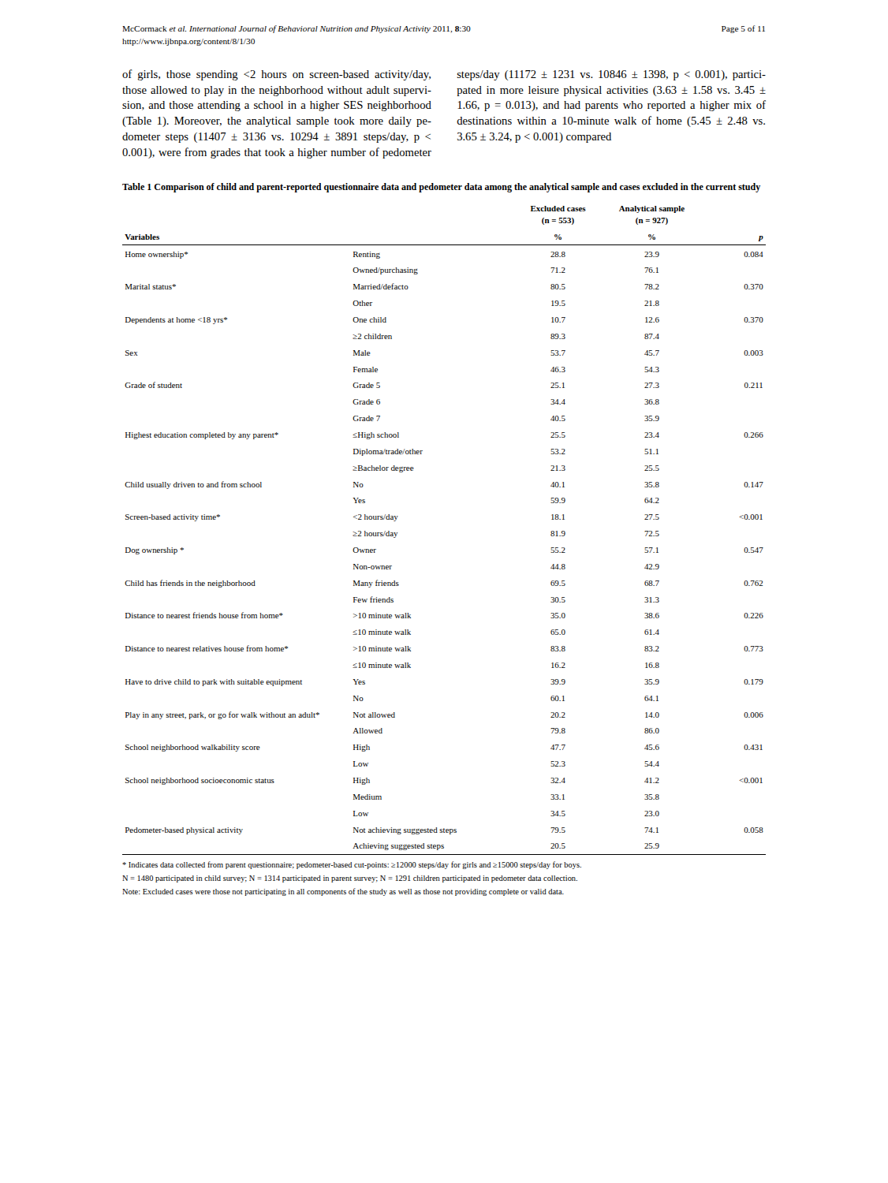McCormack et al. International Journal of Behavioral Nutrition and Physical Activity 2011, 8:30
http://www.ijbnpa.org/content/8/1/30
Page 5 of 11
of girls, those spending <2 hours on screen-based activity/day, those allowed to play in the neighborhood without adult supervision, and those attending a school in a higher SES neighborhood (Table 1). Moreover, the analytical sample took more daily pedometer steps (11407 ± 3136 vs. 10294 ± 3891 steps/day, p < 0.001), were from grades that took a higher number of pedometer steps/day (11172 ± 1231 vs. 10846 ± 1398, p < 0.001), participated in more leisure physical activities (3.63 ± 1.58 vs. 3.45 ± 1.66, p = 0.013), and had parents who reported a higher mix of destinations within a 10-minute walk of home (5.45 ± 2.48 vs. 3.65 ± 3.24, p < 0.001) compared
Table 1 Comparison of child and parent-reported questionnaire data and pedometer data among the analytical sample and cases excluded in the current study
| | | Excluded cases (n = 553) | Analytical sample (n = 927) | |
| --- | --- | --- | --- | --- |
| Variables | | % | % | p |
| Home ownership* | Renting | 28.8 | 23.9 | 0.084 |
| | Owned/purchasing | 71.2 | 76.1 | |
| Marital status* | Married/defacto | 80.5 | 78.2 | 0.370 |
| | Other | 19.5 | 21.8 | |
| Dependents at home <18 yrs* | One child | 10.7 | 12.6 | 0.370 |
| | ≥2 children | 89.3 | 87.4 | |
| Sex | Male | 53.7 | 45.7 | 0.003 |
| | Female | 46.3 | 54.3 | |
| Grade of student | Grade 5 | 25.1 | 27.3 | 0.211 |
| | Grade 6 | 34.4 | 36.8 | |
| | Grade 7 | 40.5 | 35.9 | |
| Highest education completed by any parent* | ≤High school | 25.5 | 23.4 | 0.266 |
| | Diploma/trade/other | 53.2 | 51.1 | |
| | ≥Bachelor degree | 21.3 | 25.5 | |
| Child usually driven to and from school | No | 40.1 | 35.8 | 0.147 |
| | Yes | 59.9 | 64.2 | |
| Screen-based activity time* | <2 hours/day | 18.1 | 27.5 | <0.001 |
| | ≥2 hours/day | 81.9 | 72.5 | |
| Dog ownership * | Owner | 55.2 | 57.1 | 0.547 |
| | Non-owner | 44.8 | 42.9 | |
| Child has friends in the neighborhood | Many friends | 69.5 | 68.7 | 0.762 |
| | Few friends | 30.5 | 31.3 | |
| Distance to nearest friends house from home* | >10 minute walk | 35.0 | 38.6 | 0.226 |
| | ≤10 minute walk | 65.0 | 61.4 | |
| Distance to nearest relatives house from home* | >10 minute walk | 83.8 | 83.2 | 0.773 |
| | ≤10 minute walk | 16.2 | 16.8 | |
| Have to drive child to park with suitable equipment | Yes | 39.9 | 35.9 | 0.179 |
| | No | 60.1 | 64.1 | |
| Play in any street, park, or go for walk without an adult* | Not allowed | 20.2 | 14.0 | 0.006 |
| | Allowed | 79.8 | 86.0 | |
| School neighborhood walkability score | High | 47.7 | 45.6 | 0.431 |
| | Low | 52.3 | 54.4 | |
| School neighborhood socioeconomic status | High | 32.4 | 41.2 | <0.001 |
| | Medium | 33.1 | 35.8 | |
| | Low | 34.5 | 23.0 | |
| Pedometer-based physical activity | Not achieving suggested steps | 79.5 | 74.1 | 0.058 |
| | Achieving suggested steps | 20.5 | 25.9 | |
* Indicates data collected from parent questionnaire; pedometer-based cut-points: ≥12000 steps/day for girls and ≥15000 steps/day for boys.
N = 1480 participated in child survey; N = 1314 participated in parent survey; N = 1291 children participated in pedometer data collection.
Note: Excluded cases were those not participating in all components of the study as well as those not providing complete or valid data.